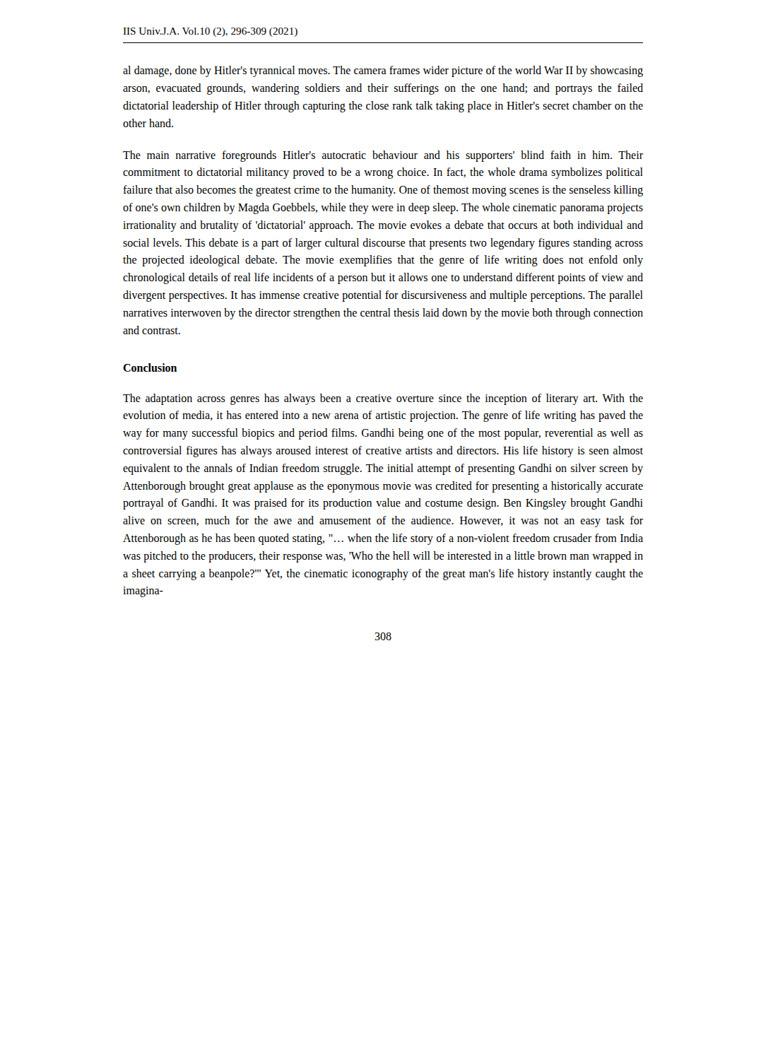IIS Univ.J.A. Vol.10 (2), 296-309 (2021)
al damage, done by Hitler's tyrannical moves. The camera frames wider picture of the world War II by showcasing arson, evacuated grounds, wandering soldiers and their sufferings on the one hand; and portrays the failed dictatorial leadership of Hitler through capturing the close rank talk taking place in Hitler's secret chamber on the other hand.
The main narrative foregrounds Hitler's autocratic behaviour and his supporters' blind faith in him. Their commitment to dictatorial militancy proved to be a wrong choice. In fact, the whole drama symbolizes political failure that also becomes the greatest crime to the humanity. One of themost moving scenes is the senseless killing of one's own children by Magda Goebbels, while they were in deep sleep. The whole cinematic panorama projects irrationality and brutality of 'dictatorial' approach. The movie evokes a debate that occurs at both individual and social levels. This debate is a part of larger cultural discourse that presents two legendary figures standing across the projected ideological debate. The movie exemplifies that the genre of life writing does not enfold only chronological details of real life incidents of a person but it allows one to understand different points of view and divergent perspectives. It has immense creative potential for discursiveness and multiple perceptions. The parallel narratives interwoven by the director strengthen the central thesis laid down by the movie both through connection and contrast.
Conclusion
The adaptation across genres has always been a creative overture since the inception of literary art. With the evolution of media, it has entered into a new arena of artistic projection. The genre of life writing has paved the way for many successful biopics and period films. Gandhi being one of the most popular, reverential as well as controversial figures has always aroused interest of creative artists and directors. His life history is seen almost equivalent to the annals of Indian freedom struggle. The initial attempt of presenting Gandhi on silver screen by Attenborough brought great applause as the eponymous movie was credited for presenting a historically accurate portrayal of Gandhi. It was praised for its production value and costume design. Ben Kingsley brought Gandhi alive on screen, much for the awe and amusement of the audience. However, it was not an easy task for Attenborough as he has been quoted stating, "… when the life story of a non-violent freedom crusader from India was pitched to the producers, their response was, 'Who the hell will be interested in a little brown man wrapped in a sheet carrying a beanpole?'" Yet, the cinematic iconography of the great man's life history instantly caught the imagina-
308